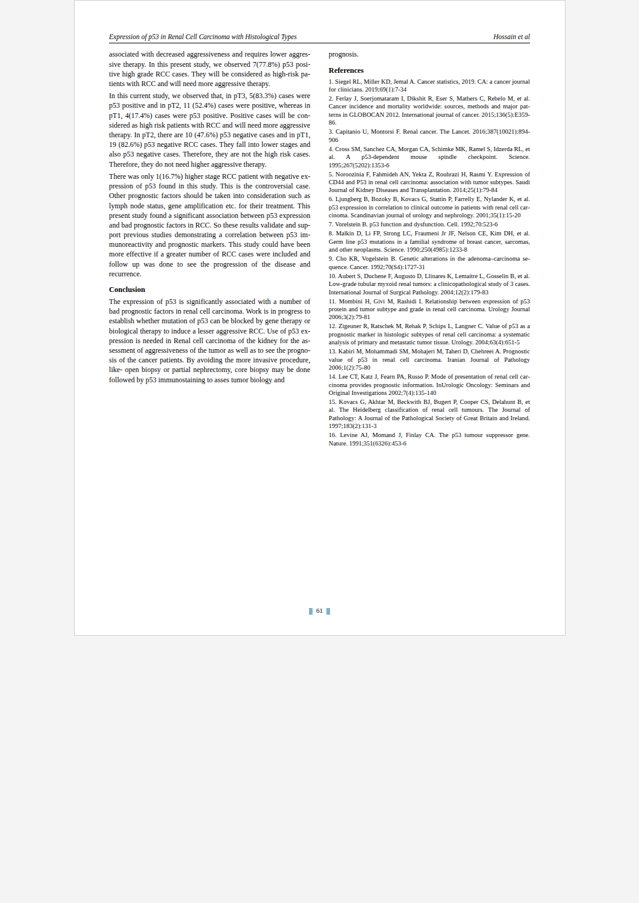Expression of p53 in Renal Cell Carcinoma with Histological Types Hossain et al
associated with decreased aggressiveness and requires lower aggressive therapy. In this present study, we observed 7(77.8%) p53 positive high grade RCC cases. They will be considered as high-risk patients with RCC and will need more aggressive therapy.
In this current study, we observed that, in pT3, 5(83.3%) cases were p53 positive and in pT2, 11 (52.4%) cases were positive, whereas in pT1, 4(17.4%) cases were p53 positive. Positive cases will be considered as high risk patients with RCC and will need more aggressive therapy. In pT2, there are 10 (47.6%) p53 negative cases and in pT1, 19 (82.6%) p53 negative RCC cases. They fall into lower stages and also p53 negative cases. Therefore, they are not the high risk cases. Therefore, they do not need higher aggressive therapy.
There was only 1(16.7%) higher stage RCC patient with negative expression of p53 found in this study. This is the controversial case. Other prognostic factors should be taken into consideration such as lymph node status, gene amplification etc. for their treatment. This present study found a significant association between p53 expression and bad prognostic factors in RCC. So these results validate and support previous studies demonstrating a correlation between p53 immunoreactivity and prognostic markers. This study could have been more effective if a greater number of RCC cases were included and follow up was done to see the progression of the disease and recurrence.
Conclusion
The expression of p53 is significantly associated with a number of bad prognostic factors in renal cell carcinoma. Work is in progress to establish whether mutation of p53 can be blocked by gene therapy or biological therapy to induce a lesser aggressive RCC. Use of p53 expression is needed in Renal cell carcinoma of the kidney for the assessment of aggressiveness of the tumor as well as to see the prognosis of the cancer patients. By avoiding the more invasive procedure, like- open biopsy or partial nephrectomy, core biopsy may be done followed by p53 immunostaining to asses tumor biology and
prognosis.
References
1. Siegel RL, Miller KD, Jemal A. Cancer statistics, 2019. CA: a cancer journal for clinicians. 2019;69(1):7-34
2. Ferlay J, Soerjomataram I, Dikshit R, Eser S, Mathers C, Rebelo M, et al. Cancer incidence and mortality worldwide: sources, methods and major patterns in GLOBOCAN 2012. International journal of cancer. 2015;136(5):E359-86.
3. Capitanio U, Montorsi F. Renal cancer. The Lancet. 2016;387(10021):894-906
4. Cross SM, Sanchez CA, Morgan CA, Schimke MK, Ramel S, Idzerda RL, et al. A p53-dependent mouse spindle checkpoint. Science. 1995;267(5202):1353-6
5. Noroozinia F, Fahmideh AN, Yekta Z, Rouhrazi H, Rasmi Y. Expression of CD44 and P53 in renal cell carcinoma: association with tumor subtypes. Saudi Journal of Kidney Diseases and Transplantation. 2014;25(1):79-84
6. Ljungberg B, Bozoky B, Kovacs G, Stattin P, Farrelly E, Nylander K, et al. p53 expression in correlation to clinical outcome in patients with renal cell carcinoma. Scandinavian journal of urology and nephrology. 2001;35(1):15-20
7. Vorelstein B. p53 function and dysfunction. Cell. 1992;70:523-6
8. Malkin D, Li FP, Strong LC, Fraumeni Jr JF, Nelson CE, Kim DH, et al. Germ line p53 mutations in a familial syndrome of breast cancer, sarcomas, and other neoplasms. Science. 1990;250(4985):1233-8
9. Cho KR, Vogelstein B. Genetic alterations in the adenoma–carcinoma sequence. Cancer. 1992;70(S4):1727-31
10. Aubert S, Duchene F, Augusto D, Llinares K, Lemaitre L, Gosselin B, et al. Low-grade tubular myxoid renal tumors: a clinicopathological study of 3 cases. International Journal of Surgical Pathology. 2004;12(2):179-83
11. Mombini H, Givi M, Rashidi I. Relationship between expression of p53 protein and tumor subtype and grade in renal cell carcinoma. Urology Journal 2006;3(2):79-81
12. Zigeuner R, Ratschek M, Rehak P, Schips L, Langner C. Value of p53 as a prognostic marker in histologic subtypes of renal cell carcinoma: a systematic analysis of primary and metastatic tumor tissue. Urology. 2004;63(4):651-5
13. Kabiri M, Mohammadi SM, Mohajeri M, Taheri D, Chehreei A. Prognostic value of p53 in renal cell carcinoma. Iranian Journal of Pathology 2006;1(2):75-80
14. Lee CT, Katz J, Fearn PA, Russo P. Mode of presentation of renal cell carcinoma provides prognostic information. InUrologic Oncology: Seminars and Original Investigations 2002;7(4):135-140
15. Kovacs G, Akhtar M, Beckwith BJ, Bugert P, Cooper CS, Delahunt B, et al. The Heidelberg classification of renal cell tumours. The Journal of Pathology: A Journal of the Pathological Society of Great Britain and Ireland. 1997;183(2):131-3
16. Levine AJ, Momand J, Finlay CA. The p53 tumour suppressor gene. Nature. 1991;351(6326):453-6
61